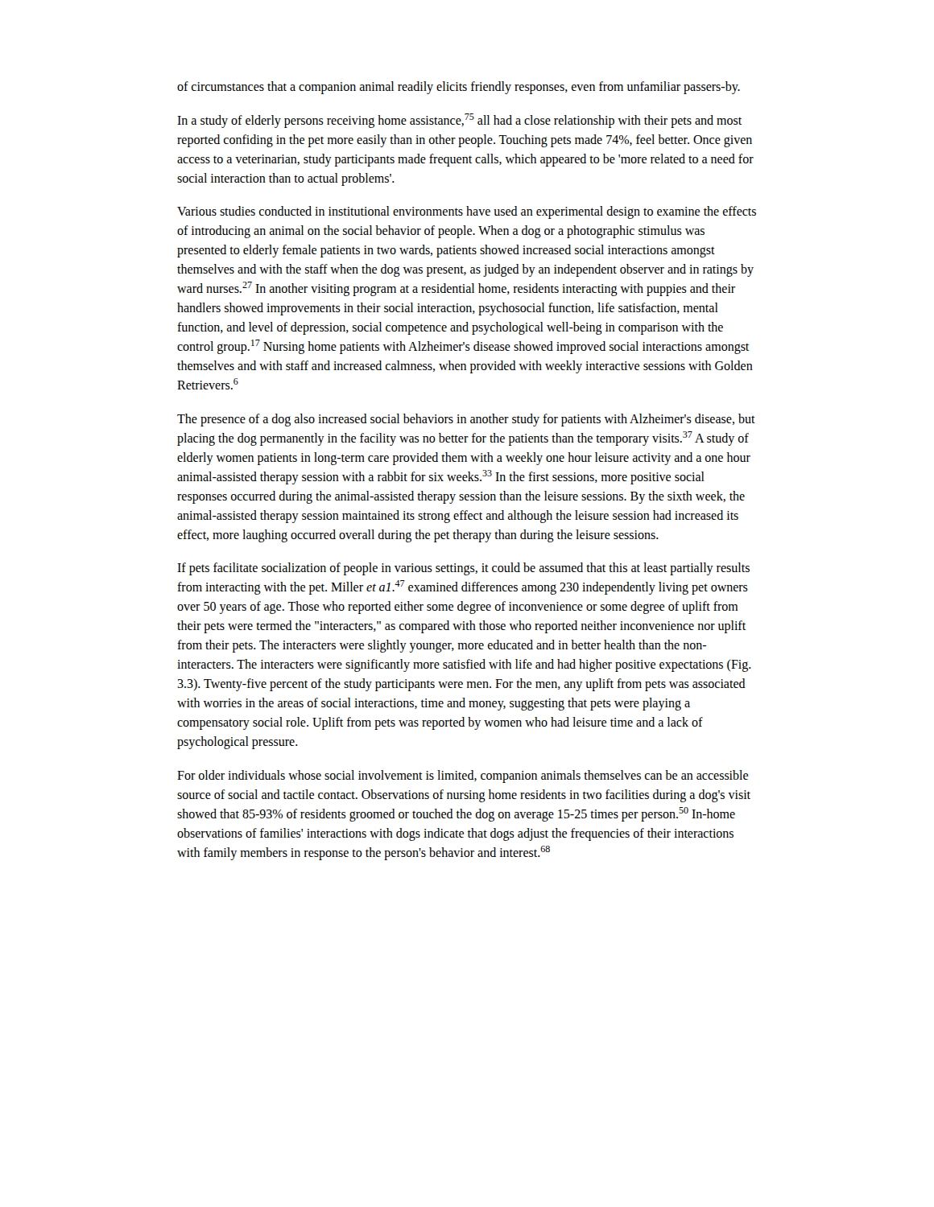of circumstances that a companion animal readily elicits friendly responses, even from unfamiliar passers-by.
In a study of elderly persons receiving home assistance,75 all had a close relationship with their pets and most reported confiding in the pet more easily than in other people. Touching pets made 74%, feel better. Once given access to a veterinarian, study participants made frequent calls, which appeared to be 'more related to a need for social interaction than to actual problems'.
Various studies conducted in institutional environments have used an experimental design to examine the effects of introducing an animal on the social behavior of people. When a dog or a photographic stimulus was presented to elderly female patients in two wards, patients showed increased social interactions amongst themselves and with the staff when the dog was present, as judged by an independent observer and in ratings by ward nurses.27 In another visiting program at a residential home, residents interacting with puppies and their handlers showed improvements in their social interaction, psychosocial function, life satisfaction, mental function, and level of depression, social competence and psychological well-being in comparison with the control group.17 Nursing home patients with Alzheimer's disease showed improved social interactions amongst themselves and with staff and increased calmness, when provided with weekly interactive sessions with Golden Retrievers.6
The presence of a dog also increased social behaviors in another study for patients with Alzheimer's disease, but placing the dog permanently in the facility was no better for the patients than the temporary visits.37 A study of elderly women patients in long-term care provided them with a weekly one hour leisure activity and a one hour animal-assisted therapy session with a rabbit for six weeks.33 In the first sessions, more positive social responses occurred during the animal-assisted therapy session than the leisure sessions. By the sixth week, the animal-assisted therapy session maintained its strong effect and although the leisure session had increased its effect, more laughing occurred overall during the pet therapy than during the leisure sessions.
If pets facilitate socialization of people in various settings, it could be assumed that this at least partially results from interacting with the pet. Miller et a1.47 examined differences among 230 independently living pet owners over 50 years of age. Those who reported either some degree of inconvenience or some degree of uplift from their pets were termed the "interacters," as compared with those who reported neither inconvenience nor uplift from their pets. The interacters were slightly younger, more educated and in better health than the non-interacters. The interacters were significantly more satisfied with life and had higher positive expectations (Fig. 3.3). Twenty-five percent of the study participants were men. For the men, any uplift from pets was associated with worries in the areas of social interactions, time and money, suggesting that pets were playing a compensatory social role. Uplift from pets was reported by women who had leisure time and a lack of psychological pressure.
For older individuals whose social involvement is limited, companion animals themselves can be an accessible source of social and tactile contact. Observations of nursing home residents in two facilities during a dog's visit showed that 85-93% of residents groomed or touched the dog on average 15-25 times per person.50 In-home observations of families' interactions with dogs indicate that dogs adjust the frequencies of their interactions with family members in response to the person's behavior and interest.68